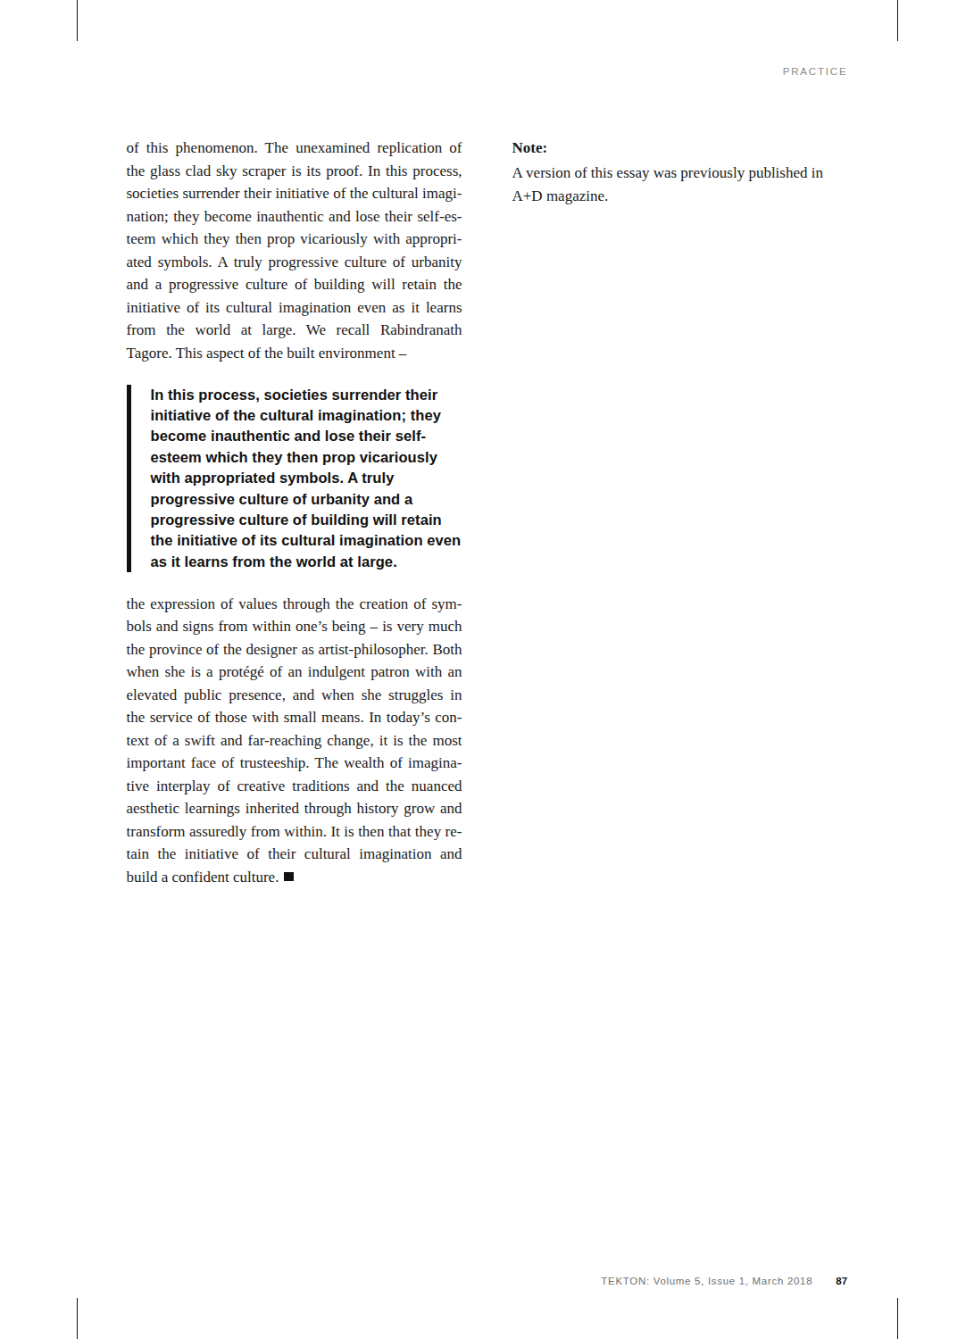Practice
of this phenomenon. The unexamined replication of the glass clad sky scraper is its proof. In this process, societies surrender their initiative of the cultural imagination; they become inauthentic and lose their self-esteem which they then prop vicariously with appropriated symbols. A truly progressive culture of urbanity and a progressive culture of building will retain the initiative of its cultural imagination even as it learns from the world at large. We recall Rabindranath Tagore. This aspect of the built environment –
In this process, societies surrender their initiative of the cultural imagination; they become inauthentic and lose their self-esteem which they then prop vicariously with appropriated symbols. A truly progressive culture of urbanity and a progressive culture of building will retain the initiative of its cultural imagination even as it learns from the world at large.
the expression of values through the creation of symbols and signs from within one’s being – is very much the province of the designer as artist-philosopher. Both when she is a protégé of an indulgent patron with an elevated public presence, and when she struggles in the service of those with small means. In today’s context of a swift and far-reaching change, it is the most important face of trusteeship. The wealth of imaginative interplay of creative traditions and the nuanced aesthetic learnings inherited through history grow and transform assuredly from within. It is then that they retain the initiative of their cultural imagination and build a confident culture.
Note:
A version of this essay was previously published in A+D magazine.
TEKTON: Volume 5, Issue 1, March 2018 87